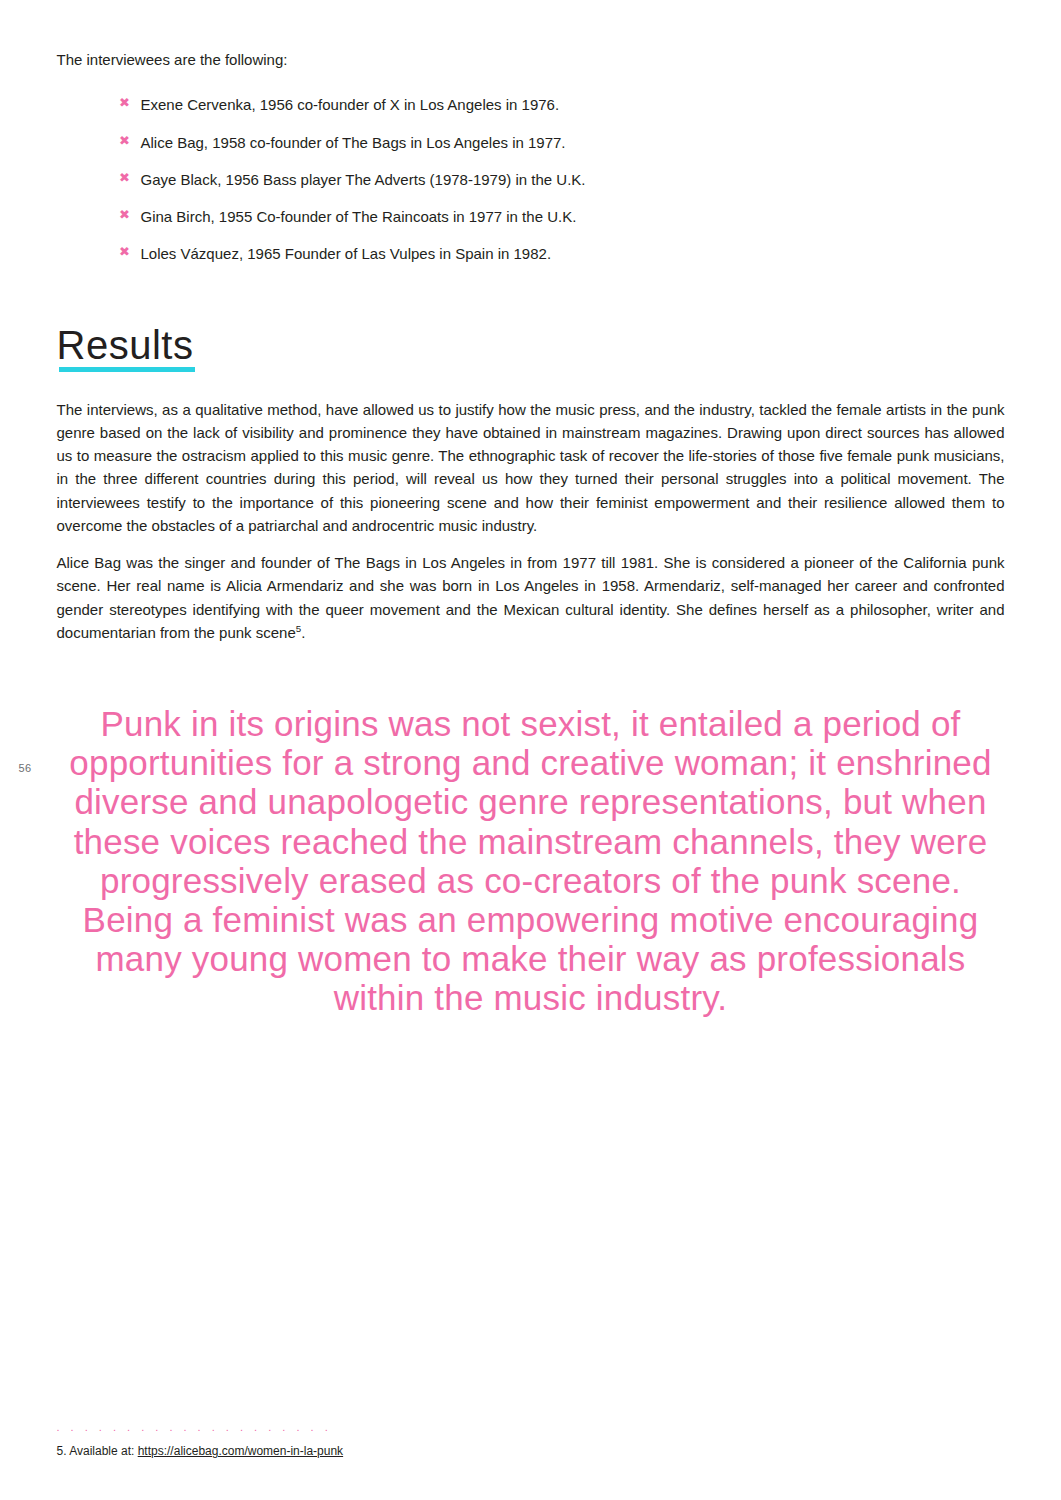The interviewees are the following:
Exene Cervenka, 1956 co-founder of X in Los Angeles in 1976.
Alice Bag, 1958 co-founder of The Bags in Los Angeles in 1977.
Gaye Black, 1956 Bass player The Adverts (1978-1979) in the U.K.
Gina Birch, 1955 Co-founder of The Raincoats in 1977 in the U.K.
Loles Vázquez, 1965 Founder of Las Vulpes in Spain in 1982.
Results
The interviews, as a qualitative method, have allowed us to justify how the music press, and the industry, tackled the female artists in the punk genre based on the lack of visibility and prominence they have obtained in mainstream magazines. Drawing upon direct sources has allowed us to measure the ostracism applied to this music genre. The ethnographic task of recover the life-stories of those five female punk musicians, in the three different countries during this period, will reveal us how they turned their personal struggles into a political movement. The interviewees testify to the importance of this pioneering scene and how their feminist empowerment and their resilience allowed them to overcome the obstacles of a patriarchal and androcentric music industry.
Alice Bag was the singer and founder of The Bags in Los Angeles in from 1977 till 1981. She is considered a pioneer of the California punk scene. Her real name is Alicia Armendariz and she was born in Los Angeles in 1958. Armendariz, self-managed her career and confronted gender stereotypes identifying with the queer movement and the Mexican cultural identity. She defines herself as a philosopher, writer and documentarian from the punk scene5.
56
Punk in its origins was not sexist, it entailed a period of opportunities for a strong and creative woman; it enshrined diverse and unapologetic genre representations, but when these voices reached the mainstream channels, they were progressively erased as co-creators of the punk scene. Being a feminist was an empowering motive encouraging many young women to make their way as professionals within the music industry.
. . . . . . . . . . . . . . . . . . . .
5. Available at: https://alicebag.com/women-in-la-punk